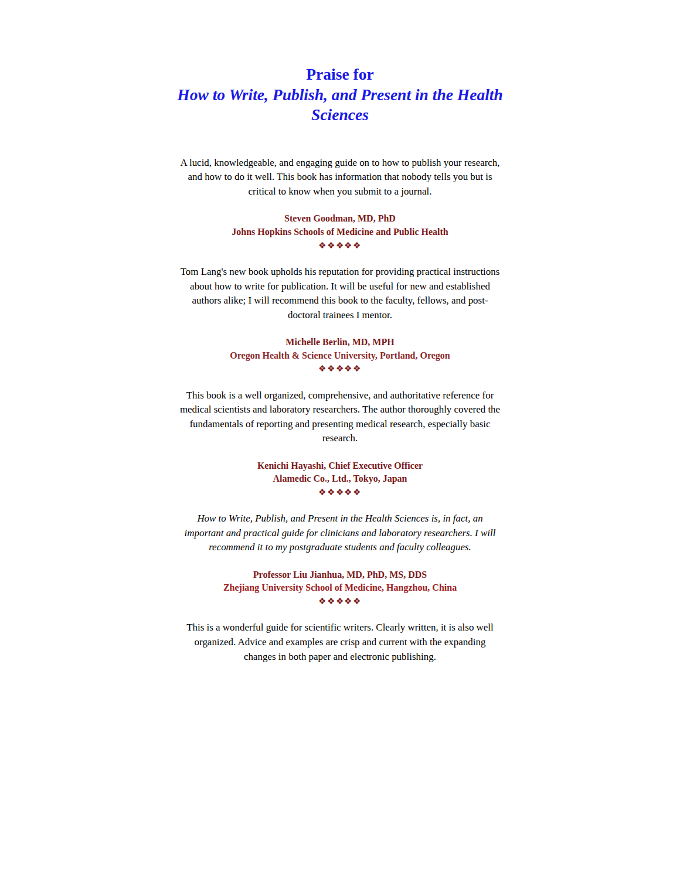Praise for How to Write, Publish, and Present in the Health Sciences
A lucid, knowledgeable, and engaging guide on to how to publish your research, and how to do it well. This book has information that nobody tells you but is critical to know when you submit to a journal.
Steven Goodman, MD, PhD Johns Hopkins Schools of Medicine and Public Health
❖❖❖❖❖
Tom Lang's new book upholds his reputation for providing practical instructions about how to write for publication. It will be useful for new and established authors alike; I will recommend this book to the faculty, fellows, and post-doctoral trainees I mentor.
Michelle Berlin, MD, MPH Oregon Health & Science University, Portland, Oregon
❖❖❖❖❖
This book is a well organized, comprehensive, and authoritative reference for medical scientists and laboratory researchers. The author thoroughly covered the fundamentals of reporting and presenting medical research, especially basic research.
Kenichi Hayashi, Chief Executive Officer Alamedic Co., Ltd., Tokyo, Japan
❖❖❖❖❖
How to Write, Publish, and Present in the Health Sciences is, in fact, an important and practical guide for clinicians and laboratory researchers. I will recommend it to my postgraduate students and faculty colleagues.
Professor Liu Jianhua, MD, PhD, MS, DDS Zhejiang University School of Medicine, Hangzhou, China
❖❖❖❖❖
This is a wonderful guide for scientific writers. Clearly written, it is also well organized. Advice and examples are crisp and current with the expanding changes in both paper and electronic publishing.